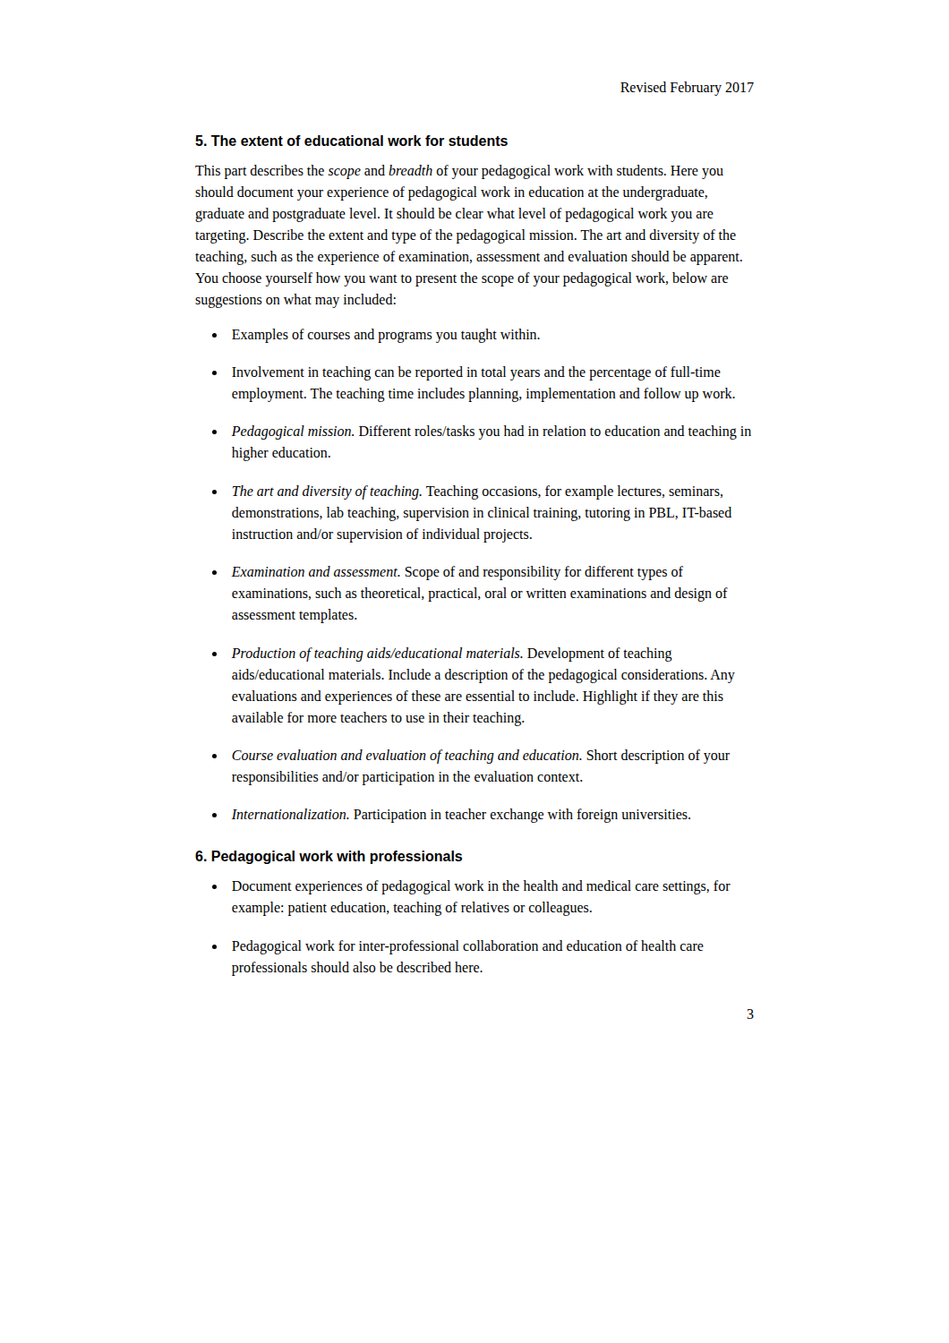Revised February 2017
5. The extent of educational work for students
This part describes the scope and breadth of your pedagogical work with students. Here you should document your experience of pedagogical work in education at the undergraduate, graduate and postgraduate level. It should be clear what level of pedagogical work you are targeting. Describe the extent and type of the pedagogical mission. The art and diversity of the teaching, such as the experience of examination, assessment and evaluation should be apparent. You choose yourself how you want to present the scope of your pedagogical work, below are suggestions on what may included:
Examples of courses and programs you taught within.
Involvement in teaching can be reported in total years and the percentage of full-time employment. The teaching time includes planning, implementation and follow up work.
Pedagogical mission. Different roles/tasks you had in relation to education and teaching in higher education.
The art and diversity of teaching. Teaching occasions, for example lectures, seminars, demonstrations, lab teaching, supervision in clinical training, tutoring in PBL, IT-based instruction and/or supervision of individual projects.
Examination and assessment. Scope of and responsibility for different types of examinations, such as theoretical, practical, oral or written examinations and design of assessment templates.
Production of teaching aids/educational materials. Development of teaching aids/educational materials. Include a description of the pedagogical considerations. Any evaluations and experiences of these are essential to include. Highlight if they are this available for more teachers to use in their teaching.
Course evaluation and evaluation of teaching and education. Short description of your responsibilities and/or participation in the evaluation context.
Internationalization. Participation in teacher exchange with foreign universities.
6. Pedagogical work with professionals
Document experiences of pedagogical work in the health and medical care settings, for example: patient education, teaching of relatives or colleagues.
Pedagogical work for inter-professional collaboration and education of health care professionals should also be described here.
3